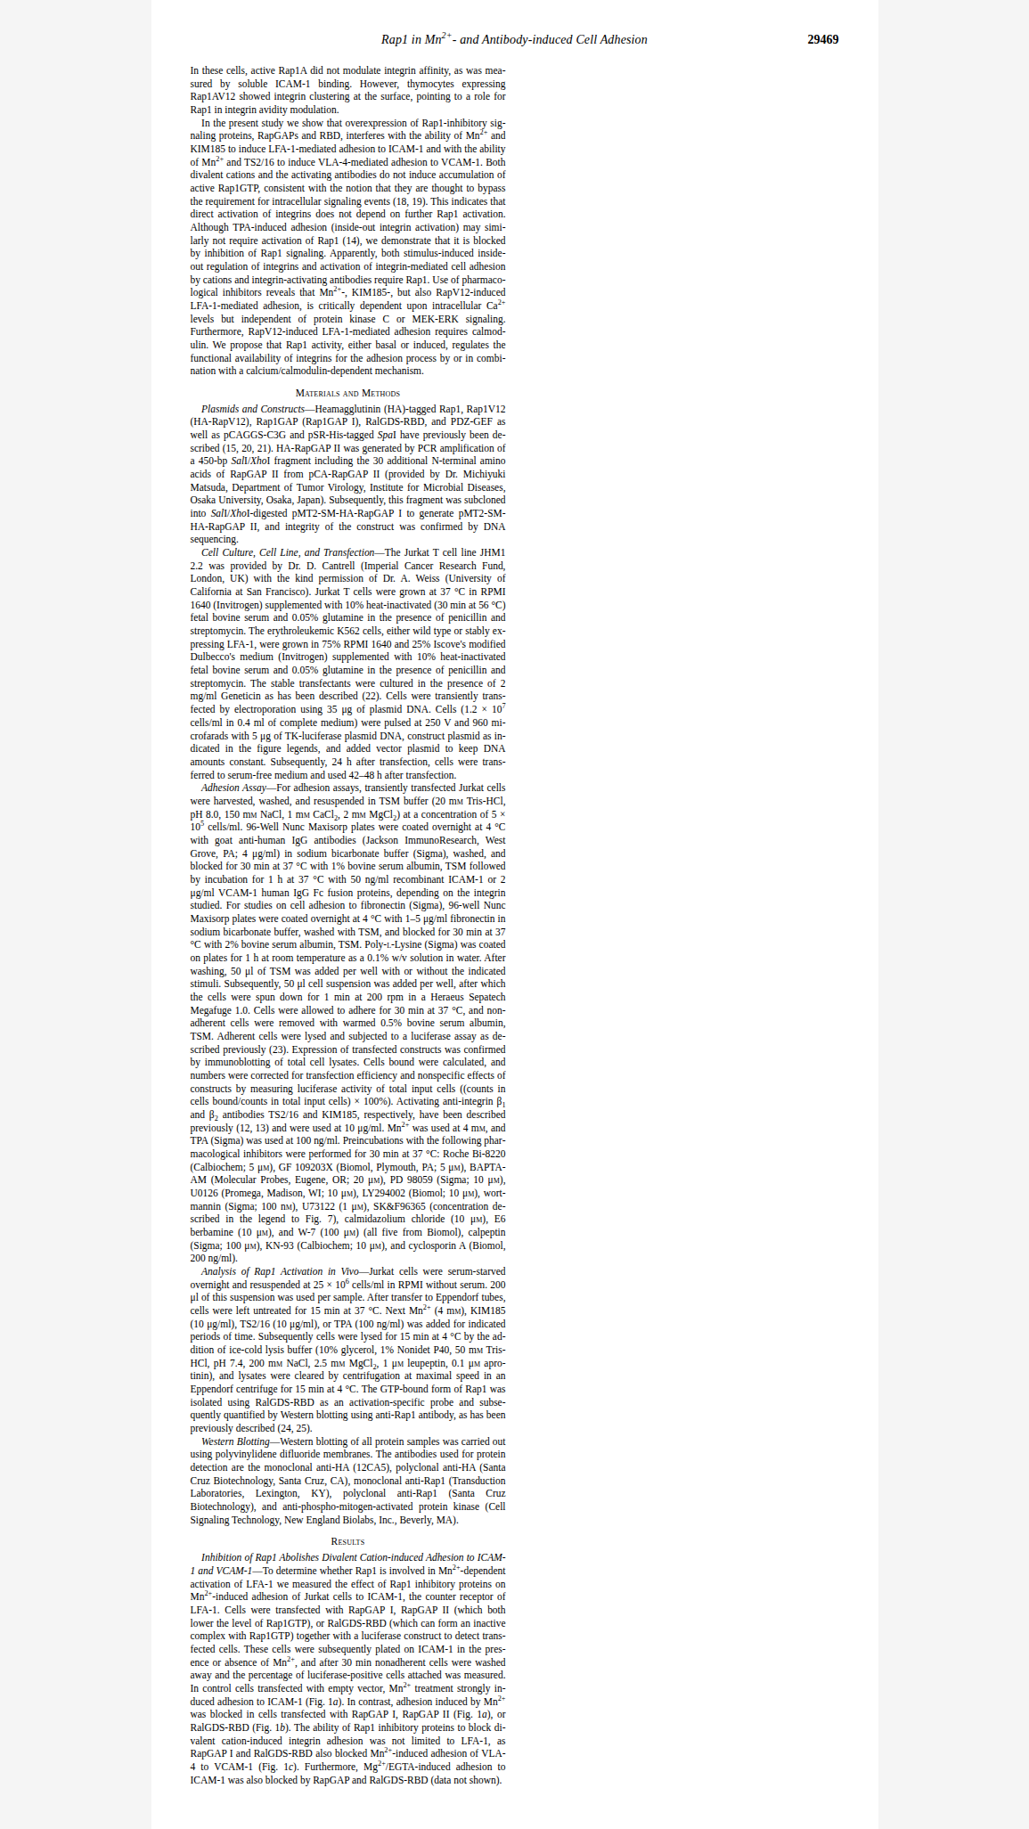Rap1 in Mn2+- and Antibody-induced Cell Adhesion
29469
In these cells, active Rap1A did not modulate integrin affinity, as was measured by soluble ICAM-1 binding. However, thymocytes expressing Rap1AV12 showed integrin clustering at the surface, pointing to a role for Rap1 in integrin avidity modulation.
In the present study we show that overexpression of Rap1-inhibitory signaling proteins, RapGAPs and RBD, interferes with the ability of Mn2+ and KIM185 to induce LFA-1-mediated adhesion to ICAM-1 and with the ability of Mn2+ and TS2/16 to induce VLA-4-mediated adhesion to VCAM-1. Both divalent cations and the activating antibodies do not induce accumulation of active Rap1GTP, consistent with the notion that they are thought to bypass the requirement for intracellular signaling events (18, 19). This indicates that direct activation of integrins does not depend on further Rap1 activation. Although TPA-induced adhesion (inside-out integrin activation) may similarly not require activation of Rap1 (14), we demonstrate that it is blocked by inhibition of Rap1 signaling. Apparently, both stimulus-induced inside-out regulation of integrins and activation of integrin-mediated cell adhesion by cations and integrin-activating antibodies require Rap1. Use of pharmacological inhibitors reveals that Mn2+-, KIM185-, but also RapV12-induced LFA-1-mediated adhesion, is critically dependent upon intracellular Ca2+ levels but independent of protein kinase C or MEK-ERK signaling. Furthermore, RapV12-induced LFA-1-mediated adhesion requires calmodulin. We propose that Rap1 activity, either basal or induced, regulates the functional availability of integrins for the adhesion process by or in combination with a calcium/calmodulin-dependent mechanism.
Materials and Methods
Plasmids and Constructs—Heamagglutinin (HA)-tagged Rap1, Rap1V12 (HA-RapV12), Rap1GAP (Rap1GAP I), RalGDS-RBD, and PDZ-GEF as well as pCAGGS-C3G and pSR-His-tagged Spa I have previously been described (15, 20, 21). HA-RapGAP II was generated by PCR amplification of a 450-bp Sal I/Xho I fragment including the 30 additional N-terminal amino acids of RapGAP II from pCA-RapGAP II (provided by Dr. Michiyuki Matsuda, Department of Tumor Virology, Institute for Microbial Diseases, Osaka University, Osaka, Japan). Subsequently, this fragment was subcloned into Sal I/Xho I-digested pMT2-SM-HA-RapGAP I to generate pMT2-SM-HA-RapGAP II, and integrity of the construct was confirmed by DNA sequencing.
Cell Culture, Cell Line, and Transfection—The Jurkat T cell line JHM1 2.2 was provided by Dr. D. Cantrell (Imperial Cancer Research Fund, London, UK) with the kind permission of Dr. A. Weiss (University of California at San Francisco). Jurkat T cells were grown at 37 °C in RPMI 1640 (Invitrogen) supplemented with 10% heat-inactivated (30 min at 56 °C) fetal bovine serum and 0.05% glutamine in the presence of penicillin and streptomycin. The erythroleukemic K562 cells, either wild type or stably expressing LFA-1, were grown in 75% RPMI 1640 and 25% Iscove's modified Dulbecco's medium (Invitrogen) supplemented with 10% heat-inactivated fetal bovine serum and 0.05% glutamine in the presence of penicillin and streptomycin. The stable transfectants were cultured in the presence of 2 mg/ml Geneticin as has been described (22). Cells were transiently transfected by electroporation using 35 μg of plasmid DNA. Cells (1.2 × 107 cells/ml in 0.4 ml of complete medium) were pulsed at 250 V and 960 microfarads with 5 μg of TK-luciferase plasmid DNA, construct plasmid as indicated in the figure legends, and added vector plasmid to keep DNA amounts constant. Subsequently, 24 h after transfection, cells were transferred to serum-free medium and used 42–48 h after transfection.
Adhesion Assay—For adhesion assays, transiently transfected Jurkat cells were harvested, washed, and resuspended in TSM buffer (20 mm Tris-HCl, pH 8.0, 150 mm NaCl, 1 mm CaCl2, 2 mm MgCl2) at a concentration of 5 × 105 cells/ml. 96-Well Nunc Maxisorp plates were coated overnight at 4 °C with goat anti-human IgG antibodies (Jackson ImmunoResearch, West Grove, PA; 4 μg/ml) in sodium bicarbonate buffer (Sigma), washed, and blocked for 30 min at 37 °C with 1% bovine serum albumin, TSM followed by incubation for 1 h at 37 °C with 50 ng/ml recombinant ICAM-1 or 2 μg/ml VCAM-1 human IgG Fc fusion proteins, depending on the integrin studied. For studies on cell adhesion to fibronectin (Sigma), 96-well Nunc Maxisorp plates were coated overnight at 4 °C with 1–5 μg/ml fibronectin in sodium bicarbonate buffer, washed with TSM, and blocked for 30 min at 37 °C with 2% bovine serum albumin, TSM. Poly-l-Lysine (Sigma) was coated on plates for 1 h at room temperature as a 0.1% w/v solution in water. After washing, 50 μl of TSM was added per well with or without the indicated stimuli. Subsequently, 50 μl cell suspension was added per well, after which the cells were spun down for 1 min at 200 rpm in a Heraeus Sepatech Megafuge 1.0. Cells were allowed to adhere for 30 min at 37 °C, and non-adherent cells were removed with warmed 0.5% bovine serum albumin, TSM. Adherent cells were lysed and subjected to a luciferase assay as described previously (23). Expression of transfected constructs was confirmed by immunoblotting of total cell lysates. Cells bound were calculated, and numbers were corrected for transfection efficiency and nonspecific effects of constructs by measuring luciferase activity of total input cells ((counts in cells bound/counts in total input cells) × 100%). Activating anti-integrin β1 and β2 antibodies TS2/16 and KIM185, respectively, have been described previously (12, 13) and were used at 10 μg/ml. Mn2+ was used at 4 mm, and TPA (Sigma) was used at 100 ng/ml. Preincubations with the following pharmacological inhibitors were performed for 30 min at 37 °C: Roche Bi-8220 (Calbiochem; 5 μm), GF 109203X (Biomol, Plymouth, PA; 5 μm), BAPTA-AM (Molecular Probes, Eugene, OR; 20 μm), PD 98059 (Sigma; 10 μm), U0126 (Promega, Madison, WI; 10 μm), LY294002 (Biomol; 10 μm), wortmannin (Sigma; 100 nm), U73122 (1 μm), SK&F96365 (concentration described in the legend to Fig. 7), calmidazolium chloride (10 μm), E6 berbamine (10 μm), and W-7 (100 μm) (all five from Biomol), calpeptin (Sigma; 100 μm), KN-93 (Calbiochem; 10 μm), and cyclosporin A (Biomol, 200 ng/ml).
Analysis of Rap1 Activation in Vivo—Jurkat cells were serum-starved overnight and resuspended at 25 × 106 cells/ml in RPMI without serum. 200 μl of this suspension was used per sample. After transfer to Eppendorf tubes, cells were left untreated for 15 min at 37 °C. Next Mn2+ (4 mm), KIM185 (10 μg/ml), TS2/16 (10 μg/ml), or TPA (100 ng/ml) was added for indicated periods of time. Subsequently cells were lysed for 15 min at 4 °C by the addition of ice-cold lysis buffer (10% glycerol, 1% Nonidet P40, 50 mm Tris-HCl, pH 7.4, 200 mm NaCl, 2.5 mm MgCl2, 1 μm leupeptin, 0.1 μm aprotinin), and lysates were cleared by centrifugation at maximal speed in an Eppendorf centrifuge for 15 min at 4 °C. The GTP-bound form of Rap1 was isolated using RalGDS-RBD as an activation-specific probe and subsequently quantified by Western blotting using anti-Rap1 antibody, as has been previously described (24, 25).
Western Blotting—Western blotting of all protein samples was carried out using polyvinylidene difluoride membranes. The antibodies used for protein detection are the monoclonal anti-HA (12CA5), polyclonal anti-HA (Santa Cruz Biotechnology, Santa Cruz, CA), monoclonal anti-Rap1 (Transduction Laboratories, Lexington, KY), polyclonal anti-Rap1 (Santa Cruz Biotechnology), and anti-phospho-mitogen-activated protein kinase (Cell Signaling Technology, New England Biolabs, Inc., Beverly, MA).
Results
Inhibition of Rap1 Abolishes Divalent Cation-induced Adhesion to ICAM-1 and VCAM-1—To determine whether Rap1 is involved in Mn2+-dependent activation of LFA-1 we measured the effect of Rap1 inhibitory proteins on Mn2+-induced adhesion of Jurkat cells to ICAM-1, the counter receptor of LFA-1. Cells were transfected with RapGAP I, RapGAP II (which both lower the level of Rap1GTP), or RalGDS-RBD (which can form an inactive complex with Rap1GTP) together with a luciferase construct to detect transfected cells. These cells were subsequently plated on ICAM-1 in the presence or absence of Mn2+, and after 30 min nonadherent cells were washed away and the percentage of luciferase-positive cells attached was measured. In control cells transfected with empty vector, Mn2+ treatment strongly induced adhesion to ICAM-1 (Fig. 1a). In contrast, adhesion induced by Mn2+ was blocked in cells transfected with RapGAP I, RapGAP II (Fig. 1a), or RalGDS-RBD (Fig. 1b). The ability of Rap1 inhibitory proteins to block divalent cation-induced integrin adhesion was not limited to LFA-1, as RapGAP I and RalGDS-RBD also blocked Mn2+-induced adhesion of VLA-4 to VCAM-1 (Fig. 1c). Furthermore, Mg2+/EGTA-induced adhesion to ICAM-1 was also blocked by RapGAP and RalGDS-RBD (data not shown).